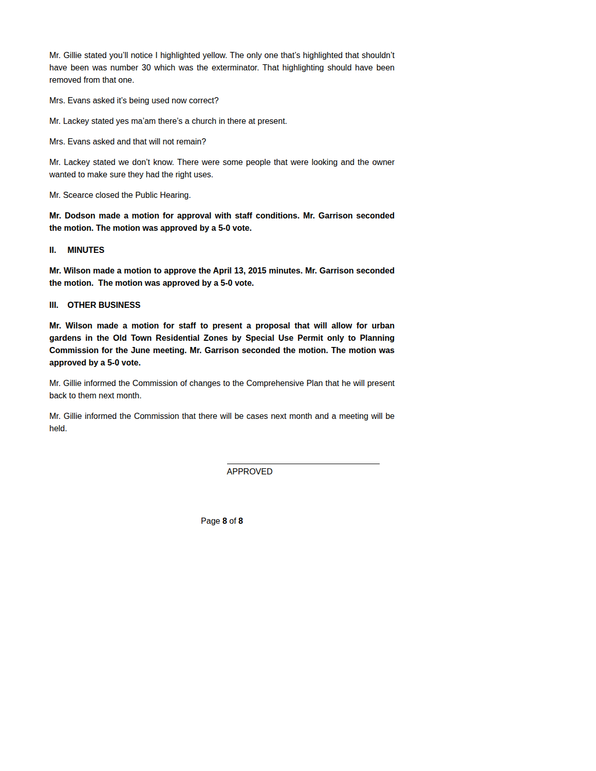Mr. Gillie stated you’ll notice I highlighted yellow. The only one that’s highlighted that shouldn’t have been was number 30 which was the exterminator. That highlighting should have been removed from that one.
Mrs. Evans asked it’s being used now correct?
Mr. Lackey stated yes ma’am there’s a church in there at present.
Mrs. Evans asked and that will not remain?
Mr. Lackey stated we don’t know. There were some people that were looking and the owner wanted to make sure they had the right uses.
Mr. Scearce closed the Public Hearing.
Mr. Dodson made a motion for approval with staff conditions. Mr. Garrison seconded the motion. The motion was approved by a 5-0 vote.
II. MINUTES
Mr. Wilson made a motion to approve the April 13, 2015 minutes. Mr. Garrison seconded the motion. The motion was approved by a 5-0 vote.
III. OTHER BUSINESS
Mr. Wilson made a motion for staff to present a proposal that will allow for urban gardens in the Old Town Residential Zones by Special Use Permit only to Planning Commission for the June meeting. Mr. Garrison seconded the motion. The motion was approved by a 5-0 vote.
Mr. Gillie informed the Commission of changes to the Comprehensive Plan that he will present back to them next month.
Mr. Gillie informed the Commission that there will be cases next month and a meeting will be held.
APPROVED
Page 8 of 8